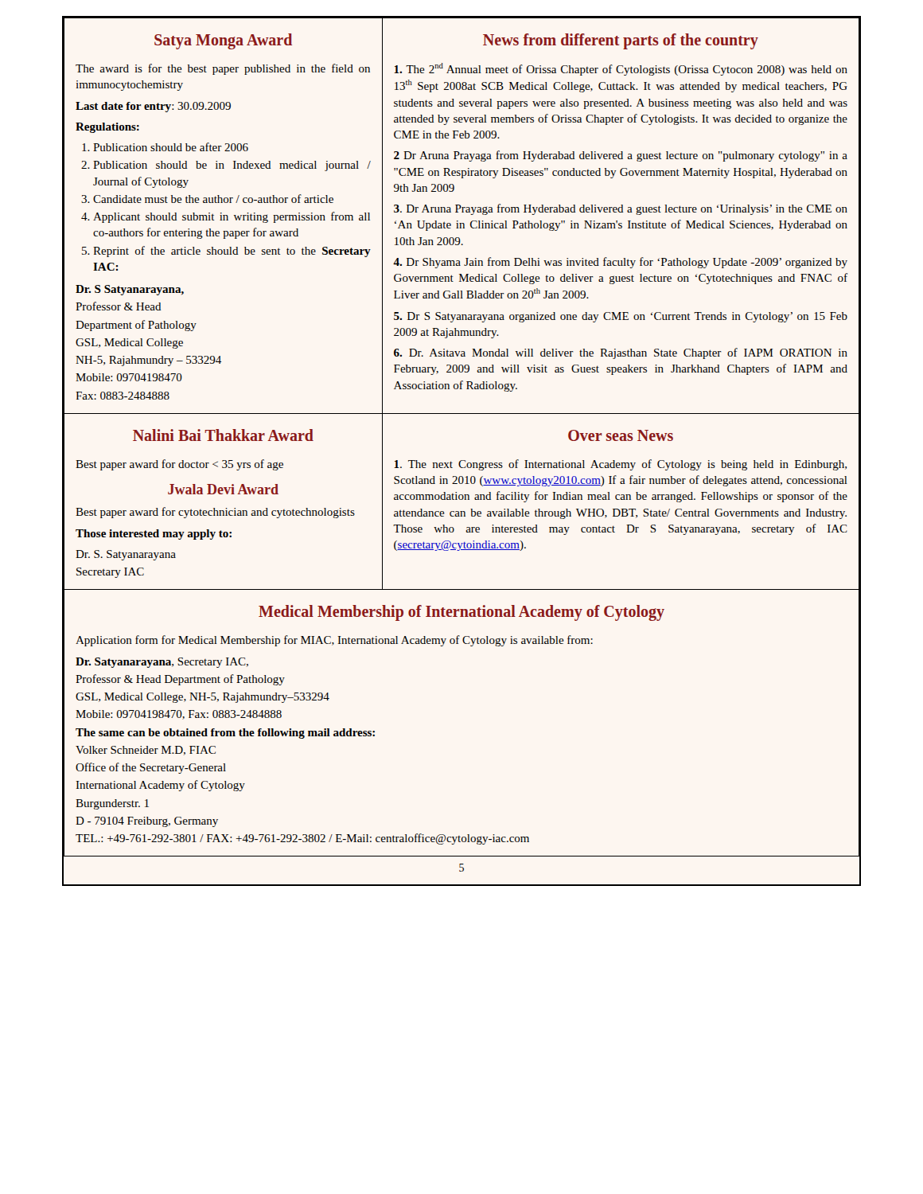| Satya Monga Award The award is for the best paper published in the field on immunocytochemistry Last date for entry : 30.09.2009 Regulations: Publication should be after 2006 Publication should be in Indexed medical journal / Journal of Cytology Candidate must be the author / co-author of article Applicant should submit in writing permission from all co-authors for entering the paper for award Reprint of the article should be sent to the Secretary IAC: Dr. S Satyanarayana, Professor & Head Department of Pathology GSL, Medical College NH-5, Rajahmundry – 533294 Mobile: 09704198470 Fax: 0883-2484888 | News from different parts of the country 1. The 2 nd Annual meet of Orissa Chapter of Cytologists (Orissa Cytocon 2008) was held on 13 th Sept 2008at SCB Medical College, Cuttack. It was attended by medical teachers, PG students and several papers were also presented. A business meeting was also held and was attended by several members of Orissa Chapter of Cytologists. It was decided to organize the CME in the Feb 2009. 2 Dr Aruna Prayaga from Hyderabad delivered a guest lecture on "pulmonary cytology" in a "CME on Respiratory Diseases" conducted by Government Maternity Hospital, Hyderabad on 9th Jan 2009 3 . Dr Aruna Prayaga from Hyderabad delivered a guest lecture on ‘Urinalysis’ in the CME on ‘An Update in Clinical Pathology" in Nizam's Institute of Medical Sciences, Hyderabad on 10th Jan 2009. 4. Dr Shyama Jain from Delhi was invited faculty for ‘Pathology Update -2009’ organized by Government Medical College to deliver a guest lecture on ‘Cytotechniques and FNAC of Liver and Gall Bladder on 20 th Jan 2009. 5. Dr S Satyanarayana organized one day CME on ‘Current Trends in Cytology’ on 15 Feb 2009 at Rajahmundry. 6. Dr. Asitava Mondal will deliver the Rajasthan State Chapter of IAPM ORATION in February, 2009 and will visit as Guest speakers in Jharkhand Chapters of IAPM and Association of Radiology. |
| Nalini Bai Thakkar Award Best paper award for doctor < 35 yrs of age Jwala Devi Award Best paper award for cytotechnician and cytotechnologists Those interested may apply to: Dr. S. Satyanarayana Secretary IAC | Over seas News 1 . The next Congress of International Academy of Cytology is being held in Edinburgh, Scotland in 2010 ( www.cytology2010.com ) If a fair number of delegates attend, concessional accommodation and facility for Indian meal can be arranged. Fellowships or sponsor of the attendance can be available through WHO, DBT, State/ Central Governments and Industry. Those who are interested may contact Dr S Satyanarayana, secretary of IAC ( secretary@cytoindia.com ). |
| Medical Membership of International Academy of Cytology Application form for Medical Membership for MIAC, International Academy of Cytology is available from: Dr. Satyanarayana , Secretary IAC, Professor & Head Department of Pathology GSL, Medical College, NH-5, Rajahmundry–533294 Mobile: 09704198470, Fax: 0883-2484888 The same can be obtained from the following mail address: Volker Schneider M.D, FIAC Office of the Secretary-General International Academy of Cytology Burgunderstr. 1 D - 79104 Freiburg, Germany TEL.: +49-761-292-3801 / FAX: +49-761-292-3802 / E-Mail: centraloffice@cytology-iac.com |
5